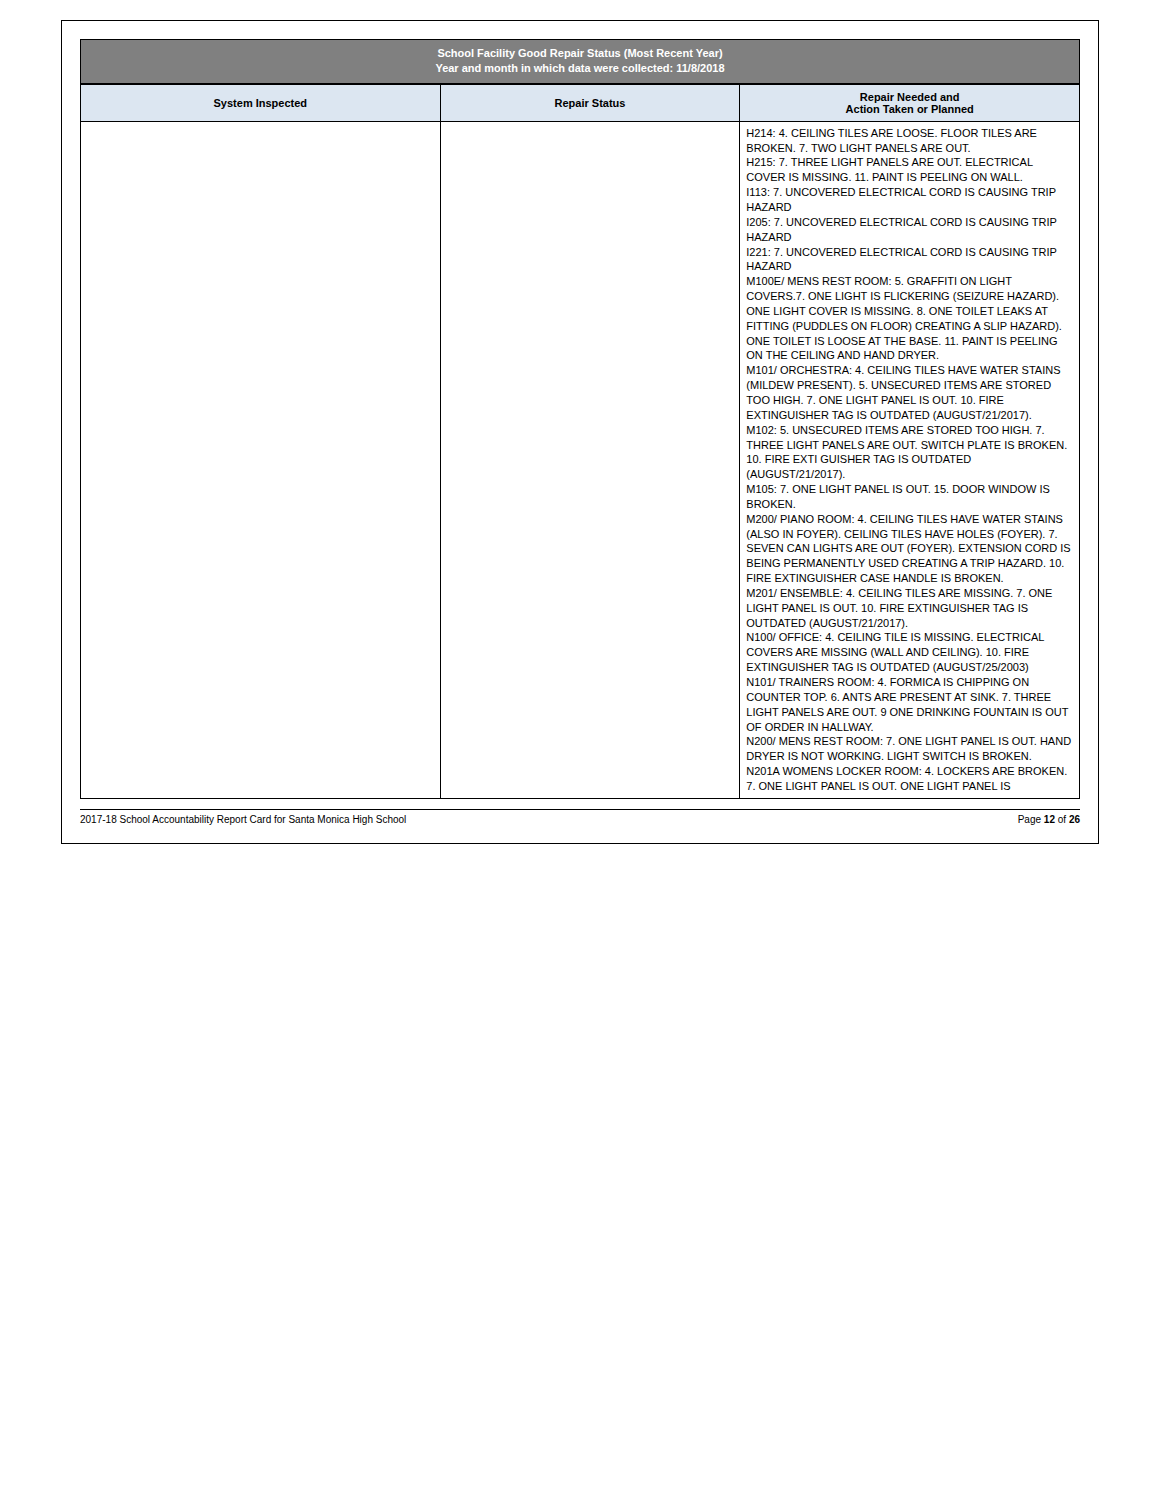School Facility Good Repair Status (Most Recent Year) Year and month in which data were collected: 11/8/2018
| System Inspected | Repair Status | Repair Needed and Action Taken or Planned |
| --- | --- | --- |
| | | H214: 4. CEILING TILES ARE LOOSE. FLOOR TILES ARE BROKEN. 7. TWO LIGHT PANELS ARE OUT. H215: 7. THREE LIGHT PANELS ARE OUT. ELECTRICAL COVER IS MISSING. 11. PAINT IS PEELING ON WALL. I113: 7. UNCOVERED ELECTRICAL CORD IS CAUSING TRIP HAZARD I205: 7. UNCOVERED ELECTRICAL CORD IS CAUSING TRIP HAZARD I221: 7. UNCOVERED ELECTRICAL CORD IS CAUSING TRIP HAZARD M100E/ MENS REST ROOM: 5. GRAFFITI ON LIGHT COVERS.7. ONE LIGHT IS FLICKERING (SEIZURE HAZARD). ONE LIGHT COVER IS MISSING. 8. ONE TOILET LEAKS AT FITTING (PUDDLES ON FLOOR) CREATING A SLIP HAZARD). ONE TOILET IS LOOSE AT THE BASE. 11. PAINT IS PEELING ON THE CEILING AND HAND DRYER. M101/ ORCHESTRA: 4. CEILING TILES HAVE WATER STAINS (MILDEW PRESENT). 5. UNSECURED ITEMS ARE STORED TOO HIGH. 7. ONE LIGHT PANEL IS OUT. 10. FIRE EXTINGUISHER TAG IS OUTDATED (AUGUST/21/2017). M102: 5. UNSECURED ITEMS ARE STORED TOO HIGH. 7. THREE LIGHT PANELS ARE OUT. SWITCH PLATE IS BROKEN. 10. FIRE EXTI GUISHER TAG IS OUTDATED (AUGUST/21/2017). M105: 7. ONE LIGHT PANEL IS OUT. 15. DOOR WINDOW IS BROKEN. M200/ PIANO ROOM: 4. CEILING TILES HAVE WATER STAINS (ALSO IN FOYER). CEILING TILES HAVE HOLES (FOYER). 7. SEVEN CAN LIGHTS ARE OUT (FOYER). EXTENSION CORD IS BEING PERMANENTLY USED CREATING A TRIP HAZARD. 10. FIRE EXTINGUISHER CASE HANDLE IS BROKEN. M201/ ENSEMBLE: 4. CEILING TILES ARE MISSING. 7. ONE LIGHT PANEL IS OUT. 10. FIRE EXTINGUISHER TAG IS OUTDATED (AUGUST/21/2017). N100/ OFFICE: 4. CEILING TILE IS MISSING. ELECTRICAL COVERS ARE MISSING (WALL AND CEILING). 10. FIRE EXTINGUISHER TAG IS OUTDATED (AUGUST/25/2003) N101/ TRAINERS ROOM: 4. FORMICA IS CHIPPING ON COUNTER TOP. 6. ANTS ARE PRESENT AT SINK. 7. THREE LIGHT PANELS ARE OUT. 9 ONE DRINKING FOUNTAIN IS OUT OF ORDER IN HALLWAY. N200/ MENS REST ROOM: 7. ONE LIGHT PANEL IS OUT. HAND DRYER IS NOT WORKING. LIGHT SWITCH IS BROKEN. N201A WOMENS LOCKER ROOM: 4. LOCKERS ARE BROKEN. 7. ONE LIGHT PANEL IS OUT. ONE LIGHT PANEL IS |
2017-18 School Accountability Report Card for Santa Monica High School Page 12 of 26